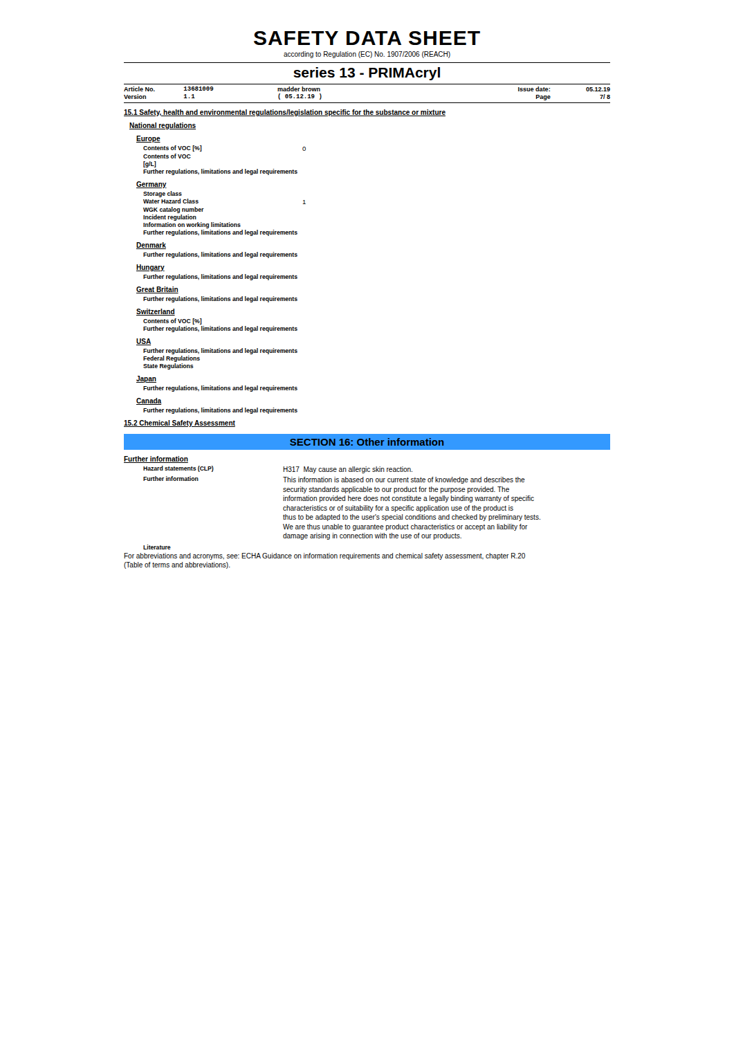SAFETY DATA SHEET
according to Regulation (EC) No. 1907/2006 (REACH)
series 13 - PRIMAcryl
| Article No. | 13681009 | madder brown | Issue date: | 05.12.19 |
| Version | 1.1 | ( 05.12.19 ) | Page | 7/ 8 |
15.1 Safety, health and environmental regulations/legislation specific for the substance or mixture
National regulations
Europe
Contents of VOC [%]
0
Contents of VOC
[g/L]
Further regulations, limitations and legal requirements
Germany
Storage class
Water Hazard Class
1
WGK catalog number
Incident regulation
Information on working limitations
Further regulations, limitations and legal requirements
Denmark
Further regulations, limitations and legal requirements
Hungary
Further regulations, limitations and legal requirements
Great Britain
Further regulations, limitations and legal requirements
Switzerland
Contents of VOC [%]
Further regulations, limitations and legal requirements
USA
Further regulations, limitations and legal requirements
Federal Regulations
State Regulations
Japan
Further regulations, limitations and legal requirements
Canada
Further regulations, limitations and legal requirements
15.2 Chemical Safety Assessment
SECTION 16: Other information
Further information
Hazard statements (CLP)
H317 May cause an allergic skin reaction.
Further information
This information is abased on our current state of knowledge and describes the
security standards applicable to our product for the purpose provided. The
information provided here does not constitute a legally binding warranty of specific
characteristics or of suitability for a specific application use of the product is
thus to be adapted to the user's special conditions and checked by preliminary tests.
We are thus unable to guarantee product characteristics or accept an liability for
damage arising in connection with the use of our products.
Literature
For abbreviations and acronyms, see: ECHA Guidance on information requirements and chemical safety assessment, chapter R.20
(Table of terms and abbreviations).